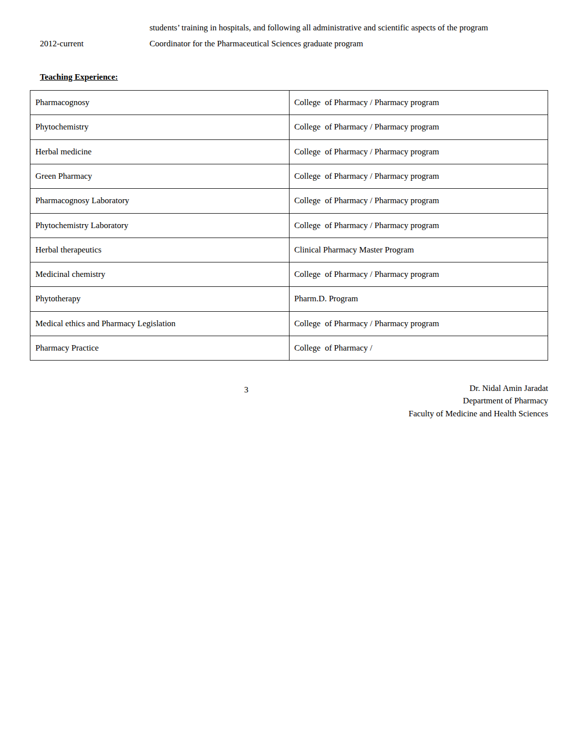students’ training in hospitals, and following all administrative and scientific aspects of the program
2012-current
Coordinator for the Pharmaceutical Sciences graduate program
Teaching Experience:
| Pharmacognosy | College of Pharmacy / Pharmacy program |
| Phytochemistry | College of Pharmacy / Pharmacy program |
| Herbal medicine | College of Pharmacy / Pharmacy program |
| Green Pharmacy | College of Pharmacy / Pharmacy program |
| Pharmacognosy Laboratory | College of Pharmacy / Pharmacy program |
| Phytochemistry Laboratory | College of Pharmacy / Pharmacy program |
| Herbal therapeutics | Clinical Pharmacy Master Program |
| Medicinal chemistry | College of Pharmacy / Pharmacy program |
| Phytotherapy | Pharm.D. Program |
| Medical ethics and Pharmacy Legislation | College of Pharmacy / Pharmacy program |
| Pharmacy Practice | College of Pharmacy / |
3
Dr. Nidal Amin Jaradat
Department of Pharmacy
Faculty of Medicine and Health Sciences